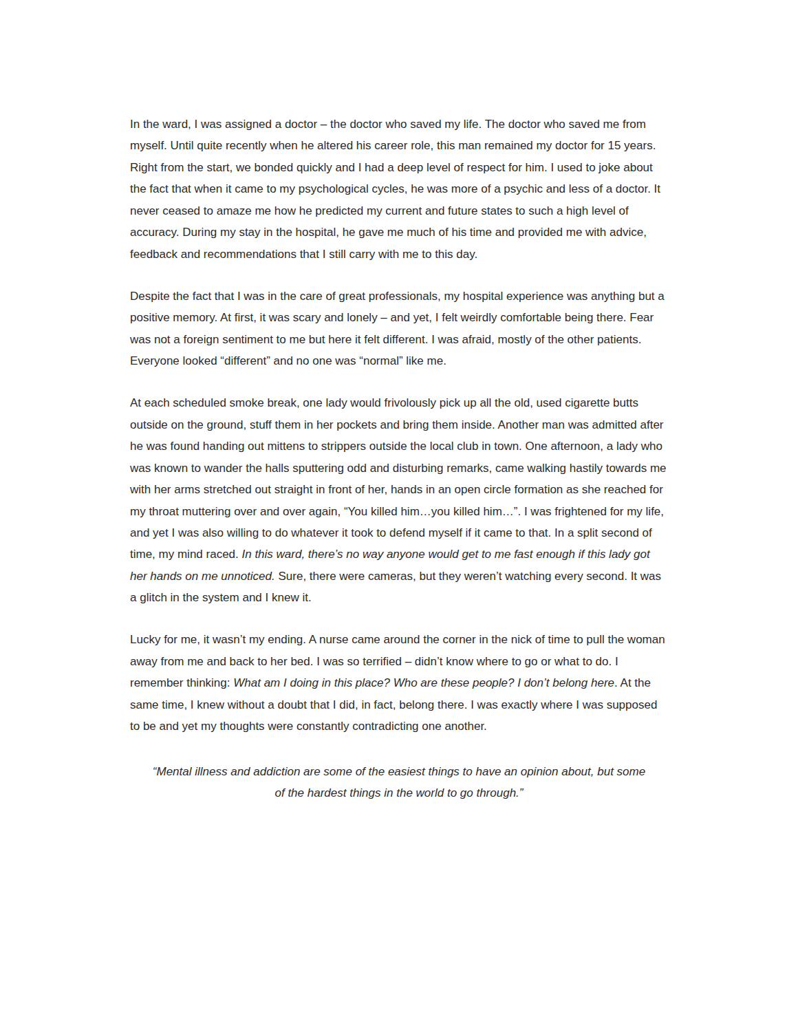In the ward, I was assigned a doctor – the doctor who saved my life. The doctor who saved me from myself. Until quite recently when he altered his career role, this man remained my doctor for 15 years. Right from the start, we bonded quickly and I had a deep level of respect for him. I used to joke about the fact that when it came to my psychological cycles, he was more of a psychic and less of a doctor. It never ceased to amaze me how he predicted my current and future states to such a high level of accuracy. During my stay in the hospital, he gave me much of his time and provided me with advice, feedback and recommendations that I still carry with me to this day.
Despite the fact that I was in the care of great professionals, my hospital experience was anything but a positive memory. At first, it was scary and lonely – and yet, I felt weirdly comfortable being there. Fear was not a foreign sentiment to me but here it felt different. I was afraid, mostly of the other patients. Everyone looked “different” and no one was “normal” like me.
At each scheduled smoke break, one lady would frivolously pick up all the old, used cigarette butts outside on the ground, stuff them in her pockets and bring them inside. Another man was admitted after he was found handing out mittens to strippers outside the local club in town. One afternoon, a lady who was known to wander the halls sputtering odd and disturbing remarks, came walking hastily towards me with her arms stretched out straight in front of her, hands in an open circle formation as she reached for my throat muttering over and over again, “You killed him…you killed him…”. I was frightened for my life, and yet I was also willing to do whatever it took to defend myself if it came to that. In a split second of time, my mind raced. In this ward, there’s no way anyone would get to me fast enough if this lady got her hands on me unnoticed. Sure, there were cameras, but they weren’t watching every second. It was a glitch in the system and I knew it.
Lucky for me, it wasn’t my ending. A nurse came around the corner in the nick of time to pull the woman away from me and back to her bed. I was so terrified – didn’t know where to go or what to do. I remember thinking: What am I doing in this place? Who are these people? I don’t belong here. At the same time, I knew without a doubt that I did, in fact, belong there. I was exactly where I was supposed to be and yet my thoughts were constantly contradicting one another.
“Mental illness and addiction are some of the easiest things to have an opinion about, but some of the hardest things in the world to go through.”